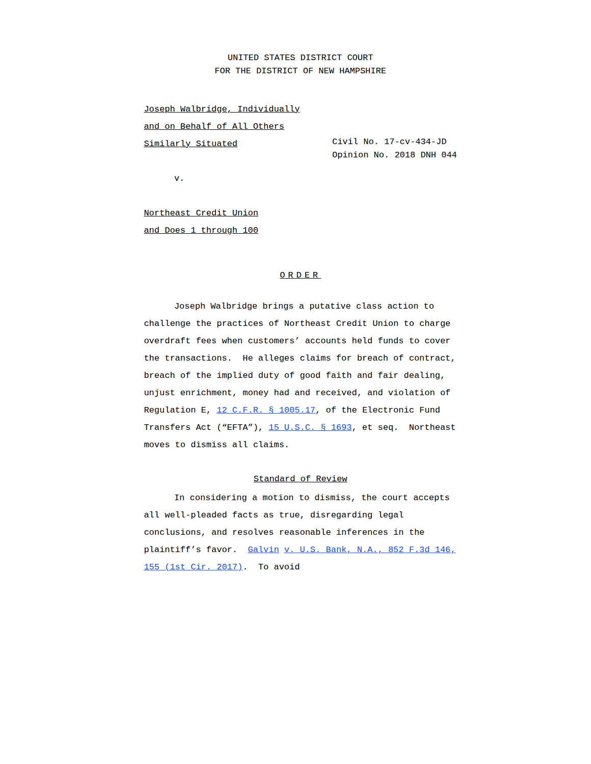UNITED STATES DISTRICT COURT
FOR THE DISTRICT OF NEW HAMPSHIRE
Joseph Walbridge, Individually
and on Behalf of All Others
Similarly Situated
v.
Northeast Credit Union
and Does 1 through 100
Civil No. 17-cv-434-JD
Opinion No. 2018 DNH 044
ORDER
Joseph Walbridge brings a putative class action to challenge the practices of Northeast Credit Union to charge overdraft fees when customers’ accounts held funds to cover the transactions. He alleges claims for breach of contract, breach of the implied duty of good faith and fair dealing, unjust enrichment, money had and received, and violation of Regulation E, 12 C.F.R. § 1005.17, of the Electronic Fund Transfers Act (“EFTA”), 15 U.S.C. § 1693, et seq. Northeast moves to dismiss all claims.
Standard of Review
In considering a motion to dismiss, the court accepts all well-pleaded facts as true, disregarding legal conclusions, and resolves reasonable inferences in the plaintiff’s favor. Galvin v. U.S. Bank, N.A., 852 F.3d 146, 155 (1st Cir. 2017). To avoid